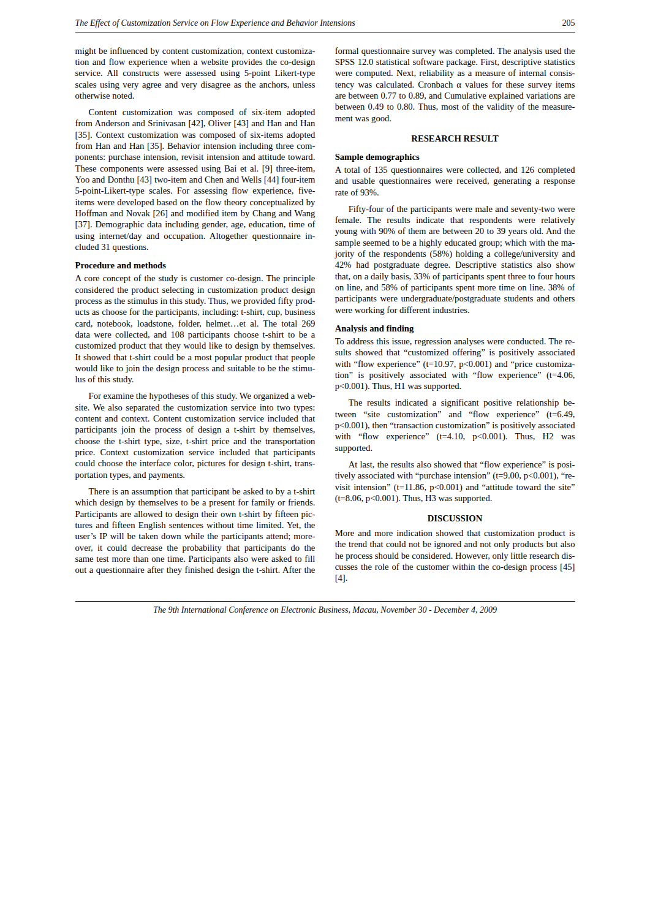The Effect of Customization Service on Flow Experience and Behavior Intensions 205
might be influenced by content customization, context customization and flow experience when a website provides the co-design service. All constructs were assessed using 5-point Likert-type scales using very agree and very disagree as the anchors, unless otherwise noted.
Content customization was composed of six-item adopted from Anderson and Srinivasan [42], Oliver [43] and Han and Han [35]. Context customization was composed of six-items adopted from Han and Han [35]. Behavior intension including three components: purchase intension, revisit intension and attitude toward. These components were assessed using Bai et al. [9] three-item, Yoo and Donthu [43] two-item and Chen and Wells [44] four-item 5-point-Likert-type scales. For assessing flow experience, five-items were developed based on the flow theory conceptualized by Hoffman and Novak [26] and modified item by Chang and Wang [37]. Demographic data including gender, age, education, time of using internet/day and occupation. Altogether questionnaire included 31 questions.
Procedure and methods
A core concept of the study is customer co-design. The principle considered the product selecting in customization product design process as the stimulus in this study. Thus, we provided fifty products as choose for the participants, including: t-shirt, cup, business card, notebook, loadstone, folder, helmet…et al. The total 269 data were collected, and 108 participants choose t-shirt to be a customized product that they would like to design by themselves. It showed that t-shirt could be a most popular product that people would like to join the design process and suitable to be the stimulus of this study.
For examine the hypotheses of this study. We organized a website. We also separated the customization service into two types: content and context. Content customization service included that participants join the process of design a t-shirt by themselves, choose the t-shirt type, size, t-shirt price and the transportation price. Context customization service included that participants could choose the interface color, pictures for design t-shirt, transportation types, and payments.
There is an assumption that participant be asked to by a t-shirt which design by themselves to be a present for family or friends. Participants are allowed to design their own t-shirt by fifteen pictures and fifteen English sentences without time limited. Yet, the user’s IP will be taken down while the participants attend; moreover, it could decrease the probability that participants do the same test more than one time. Participants also were asked to fill out a questionnaire after they finished design the t-shirt. After the formal questionnaire survey was completed. The analysis used the SPSS 12.0 statistical software package. First, descriptive statistics were computed. Next, reliability as a measure of internal consistency was calculated. Cronbach α values for these survey items are between 0.77 to 0.89, and Cumulative explained variations are between 0.49 to 0.80. Thus, most of the validity of the measurement was good.
Research Result
Sample demographics
A total of 135 questionnaires were collected, and 126 completed and usable questionnaires were received, generating a response rate of 93%.
Fifty-four of the participants were male and seventy-two were female. The results indicate that respondents were relatively young with 90% of them are between 20 to 39 years old. And the sample seemed to be a highly educated group; which with the majority of the respondents (58%) holding a college/university and 42% had postgraduate degree. Descriptive statistics also show that, on a daily basis, 33% of participants spent three to four hours on line, and 58% of participants spent more time on line. 38% of participants were undergraduate/postgraduate students and others were working for different industries.
Analysis and finding
To address this issue, regression analyses were conducted. The results showed that “customized offering” is positively associated with “flow experience” (t=10.97, p<0.001) and “price customization” is positively associated with “flow experience” (t=4.06, p<0.001). Thus, H1 was supported.
The results indicated a significant positive relationship between “site customization” and “flow experience” (t=6.49, p<0.001), then “transaction customization” is positively associated with “flow experience” (t=4.10, p<0.001). Thus, H2 was supported.
At last, the results also showed that “flow experience” is positively associated with “purchase intension” (t=9.00, p<0.001), “revisit intension” (t=11.86, p<0.001) and “attitude toward the site” (t=8.06, p<0.001). Thus, H3 was supported.
Discussion
More and more indication showed that customization product is the trend that could not be ignored and not only products but also he process should be considered. However, only little research discusses the role of the customer within the co-design process [45] [4].
The 9th International Conference on Electronic Business, Macau, November 30 - December 4, 2009